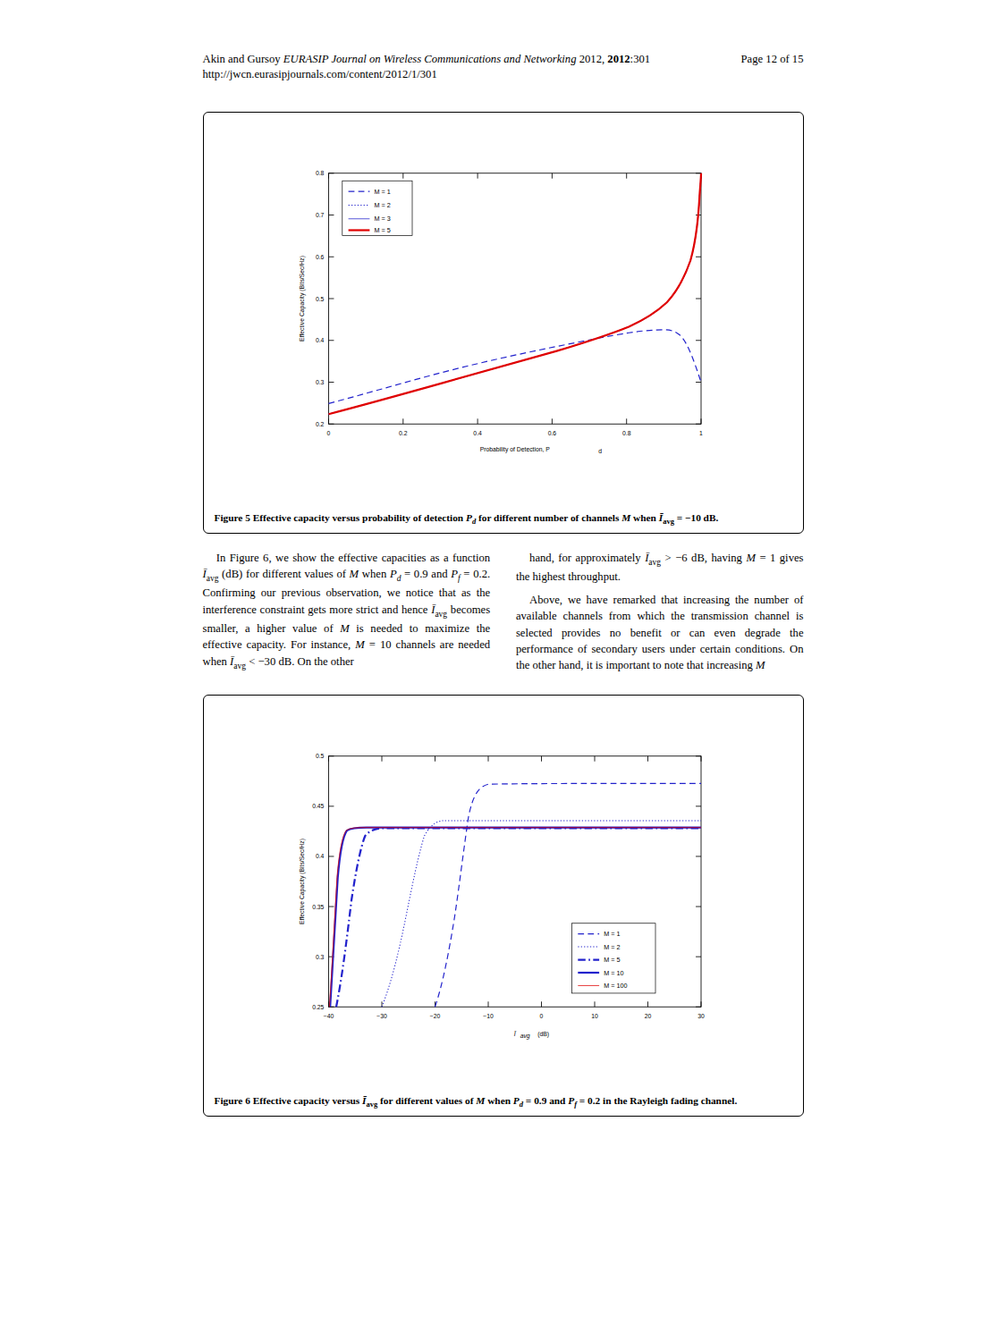Page 12 of 15 Akin and Gursoy EURASIP Journal on Wireless Communications and Networking 2012, 2012:301
http://jwcn.eurasipjournals.com/content/2012/1/301
0.8 0.7 0.6 0.5 0.4 0.3 0.2 0 0.2 0.4 0.6 0.8 1 Probability of Detection, P d Effective Capacity (Bits/Sec/Hz) M = 1 M = 2 M = 3 M = 5
Figure 5 Effective capacity versus probability of detection Pd for different number of channels M when Īavg = −10 dB.
In Figure 6, we show the effective capacities as a function Īavg (dB) for different values of M when Pd = 0.9 and Pf = 0.2. Confirming our previous observation, we notice that as the interference constraint gets more strict and hence Īavg becomes smaller, a higher value of M is needed to maximize the effective capacity. For instance, M = 10 channels are needed when Īavg < −30 dB. On the other
hand, for approximately Īavg > −6 dB, having M = 1 gives the highest throughput.
Above, we have remarked that increasing the number of available channels from which the transmission channel is selected provides no benefit or can even degrade the performance of secondary users under certain conditions. On the other hand, it is important to note that increasing M
0.5 0.45 0.4 0.35 0.3 0.25 −40 −30 −20 −10 0 10 20 30 Ī avg (dB) Effective Capacity (Bits/Sec/Hz) M = 1 M = 2 M = 5 M = 10 M = 100
Figure 6 Effective capacity versus Īavg for different values of M when Pd = 0.9 and Pf = 0.2 in the Rayleigh fading channel.